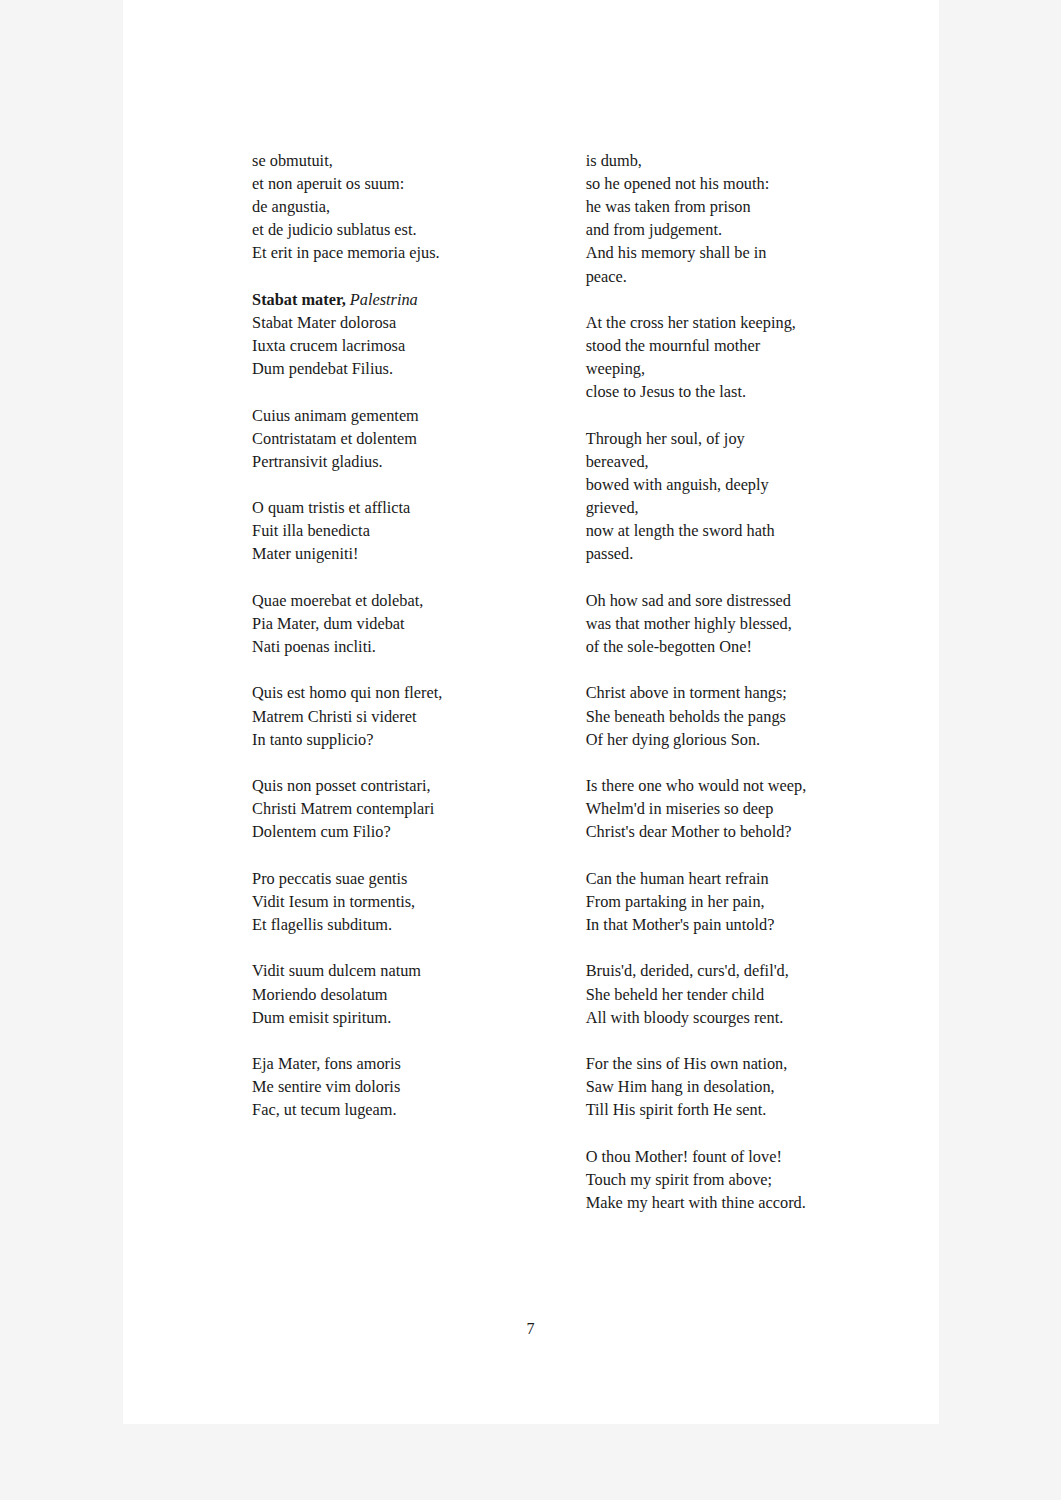se obmutuit,
et non aperuit os suum:
de angustia,
et de judicio sublatus est.
Et erit in pace memoria ejus.
is dumb,
so he opened not his mouth:
he was taken from prison
and from judgement.
And his memory shall be in peace.
Stabat mater, Palestrina
Stabat Mater dolorosa
Iuxta crucem lacrimosa
Dum pendebat Filius.
Cuius animam gementem
Contristatam et dolentem
Pertransivit gladius.
O quam tristis et afflicta
Fuit illa benedicta
Mater unigeniti!
Quae moerebat et dolebat,
Pia Mater, dum videbat
Nati poenas incliti.
Quis est homo qui non fleret,
Matrem Christi si videret
In tanto supplicio?
Quis non posset contristari,
Christi Matrem contemplari
Dolentem cum Filio?
Pro peccatis suae gentis
Vidit Iesum in tormentis,
Et flagellis subditum.
Vidit suum dulcem natum
Moriendo desolatum
Dum emisit spiritum.
Eja Mater, fons amoris
Me sentire vim doloris
Fac, ut tecum lugeam.
At the cross her station keeping,
stood the mournful mother weeping,
close to Jesus to the last.
Through her soul, of joy bereaved,
bowed with anguish, deeply grieved,
now at length the sword hath passed.
Oh how sad and sore distressed
was that mother highly blessed,
of the sole-begotten One!
Christ above in torment hangs;
She beneath beholds the pangs
Of her dying glorious Son.
Is there one who would not weep,
Whelm'd in miseries so deep
Christ's dear Mother to behold?
Can the human heart refrain
From partaking in her pain,
In that Mother's pain untold?
Bruis'd, derided, curs'd, defil'd,
She beheld her tender child
All with bloody scourges rent.
For the sins of His own nation,
Saw Him hang in desolation,
Till His spirit forth He sent.
O thou Mother! fount of love!
Touch my spirit from above;
Make my heart with thine accord.
7